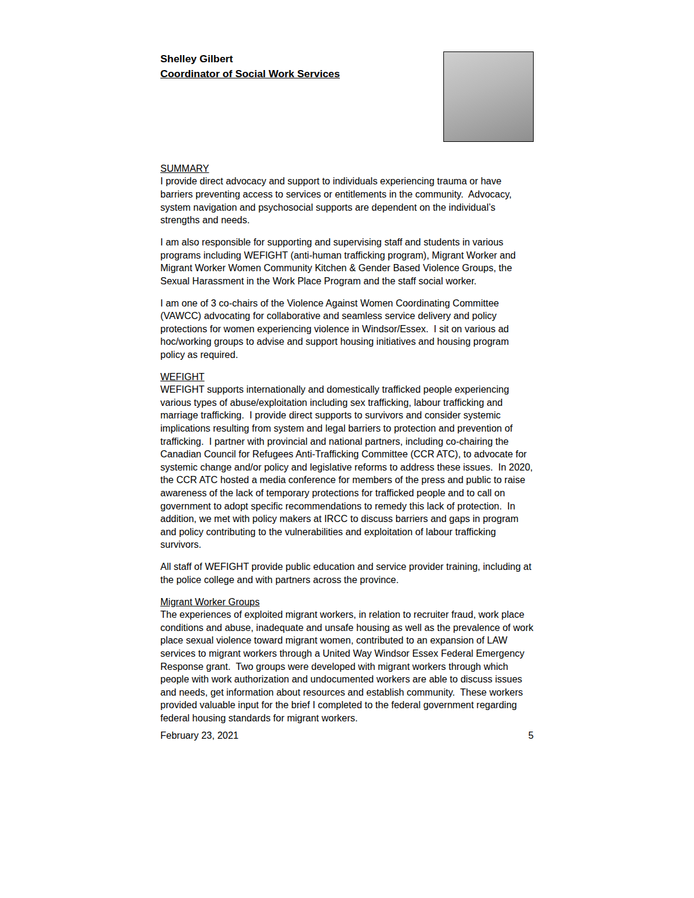Shelley Gilbert
Coordinator of Social Work Services
SUMMARY
I provide direct advocacy and support to individuals experiencing trauma or have barriers preventing access to services or entitlements in the community. Advocacy, system navigation and psychosocial supports are dependent on the individual’s strengths and needs.
I am also responsible for supporting and supervising staff and students in various programs including WEFIGHT (anti-human trafficking program), Migrant Worker and Migrant Worker Women Community Kitchen & Gender Based Violence Groups, the Sexual Harassment in the Work Place Program and the staff social worker.
I am one of 3 co-chairs of the Violence Against Women Coordinating Committee (VAWCC) advocating for collaborative and seamless service delivery and policy protections for women experiencing violence in Windsor/Essex. I sit on various ad hoc/working groups to advise and support housing initiatives and housing program policy as required.
WEFIGHT
WEFIGHT supports internationally and domestically trafficked people experiencing various types of abuse/exploitation including sex trafficking, labour trafficking and marriage trafficking. I provide direct supports to survivors and consider systemic implications resulting from system and legal barriers to protection and prevention of trafficking. I partner with provincial and national partners, including co-chairing the Canadian Council for Refugees Anti-Trafficking Committee (CCR ATC), to advocate for systemic change and/or policy and legislative reforms to address these issues. In 2020, the CCR ATC hosted a media conference for members of the press and public to raise awareness of the lack of temporary protections for trafficked people and to call on government to adopt specific recommendations to remedy this lack of protection. In addition, we met with policy makers at IRCC to discuss barriers and gaps in program and policy contributing to the vulnerabilities and exploitation of labour trafficking survivors.
All staff of WEFIGHT provide public education and service provider training, including at the police college and with partners across the province.
Migrant Worker Groups
The experiences of exploited migrant workers, in relation to recruiter fraud, work place conditions and abuse, inadequate and unsafe housing as well as the prevalence of work place sexual violence toward migrant women, contributed to an expansion of LAW services to migrant workers through a United Way Windsor Essex Federal Emergency Response grant. Two groups were developed with migrant workers through which people with work authorization and undocumented workers are able to discuss issues and needs, get information about resources and establish community. These workers provided valuable input for the brief I completed to the federal government regarding federal housing standards for migrant workers.
February 23, 2021 5